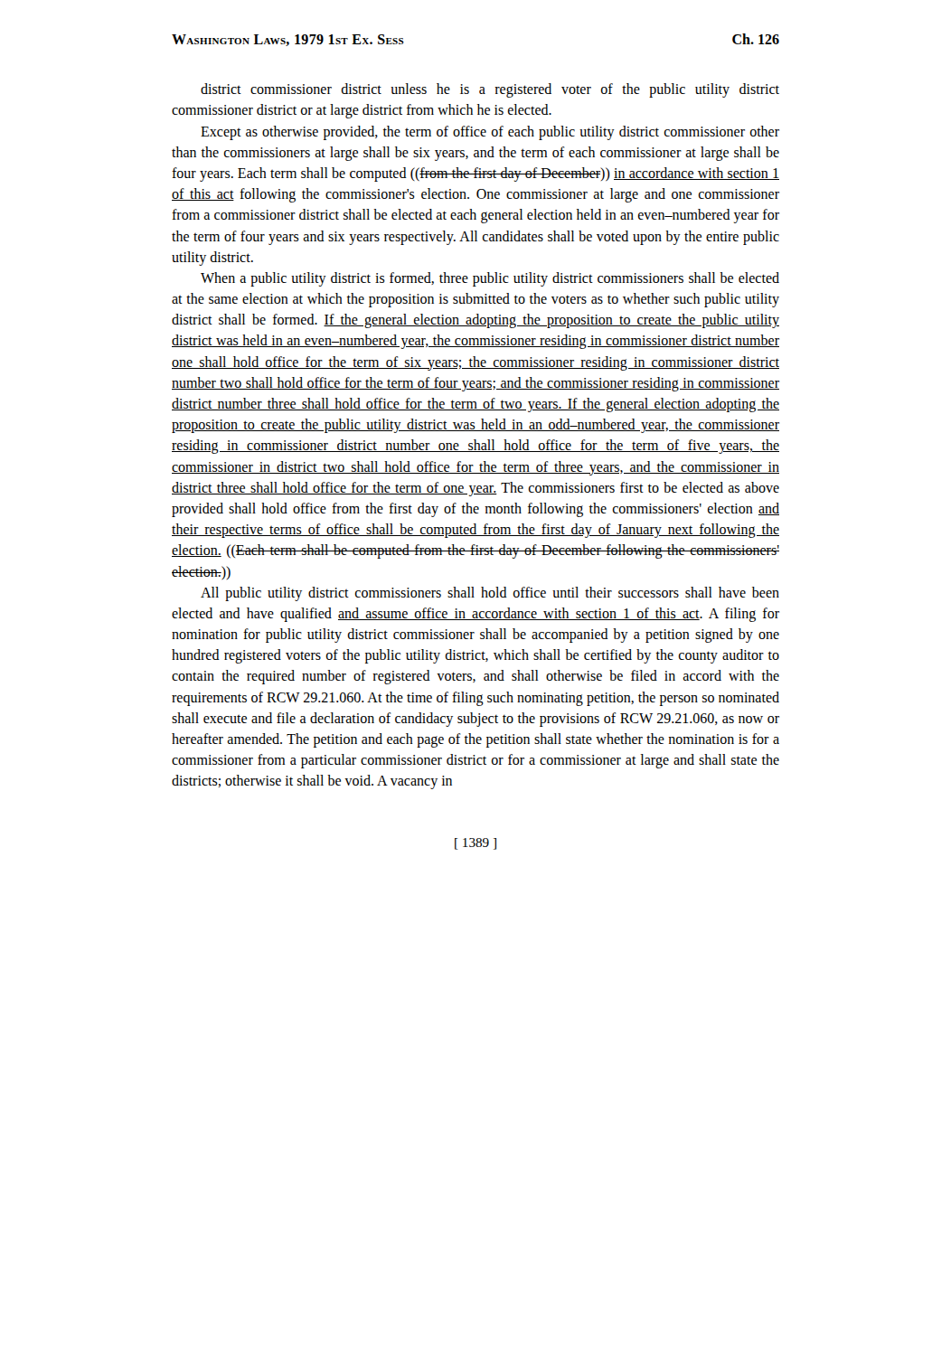Washington Laws, 1979 1st Ex. Sess Ch. 126
district commissioner district unless he is a registered voter of the public utility district commissioner district or at large district from which he is elected.
Except as otherwise provided, the term of office of each public utility district commissioner other than the commissioners at large shall be six years, and the term of each commissioner at large shall be four years. Each term shall be computed ((from the first day of December)) in accordance with section 1 of this act following the commissioner's election. One commissioner at large and one commissioner from a commissioner district shall be elected at each general election held in an even–numbered year for the term of four years and six years respectively. All candidates shall be voted upon by the entire public utility district.
When a public utility district is formed, three public utility district commissioners shall be elected at the same election at which the proposition is submitted to the voters as to whether such public utility district shall be formed. If the general election adopting the proposition to create the public utility district was held in an even–numbered year, the commissioner residing in commissioner district number one shall hold office for the term of six years; the commissioner residing in commissioner district number two shall hold office for the term of four years; and the commissioner residing in commissioner district number three shall hold office for the term of two years. If the general election adopting the proposition to create the public utility district was held in an odd–numbered year, the commissioner residing in commissioner district number one shall hold office for the term of five years, the commissioner in district two shall hold office for the term of three years, and the commissioner in district three shall hold office for the term of one year. The commissioners first to be elected as above provided shall hold office from the first day of the month following the commissioners' election and their respective terms of office shall be computed from the first day of January next following the election. ((Each term shall be computed from the first day of December following the commissioners' election.))
All public utility district commissioners shall hold office until their successors shall have been elected and have qualified and assume office in accordance with section 1 of this act. A filing for nomination for public utility district commissioner shall be accompanied by a petition signed by one hundred registered voters of the public utility district, which shall be certified by the county auditor to contain the required number of registered voters, and shall otherwise be filed in accord with the requirements of RCW 29.21.060. At the time of filing such nominating petition, the person so nominated shall execute and file a declaration of candidacy subject to the provisions of RCW 29.21.060, as now or hereafter amended. The petition and each page of the petition shall state whether the nomination is for a commissioner from a particular commissioner district or for a commissioner at large and shall state the districts; otherwise it shall be void. A vacancy in
[ 1389 ]